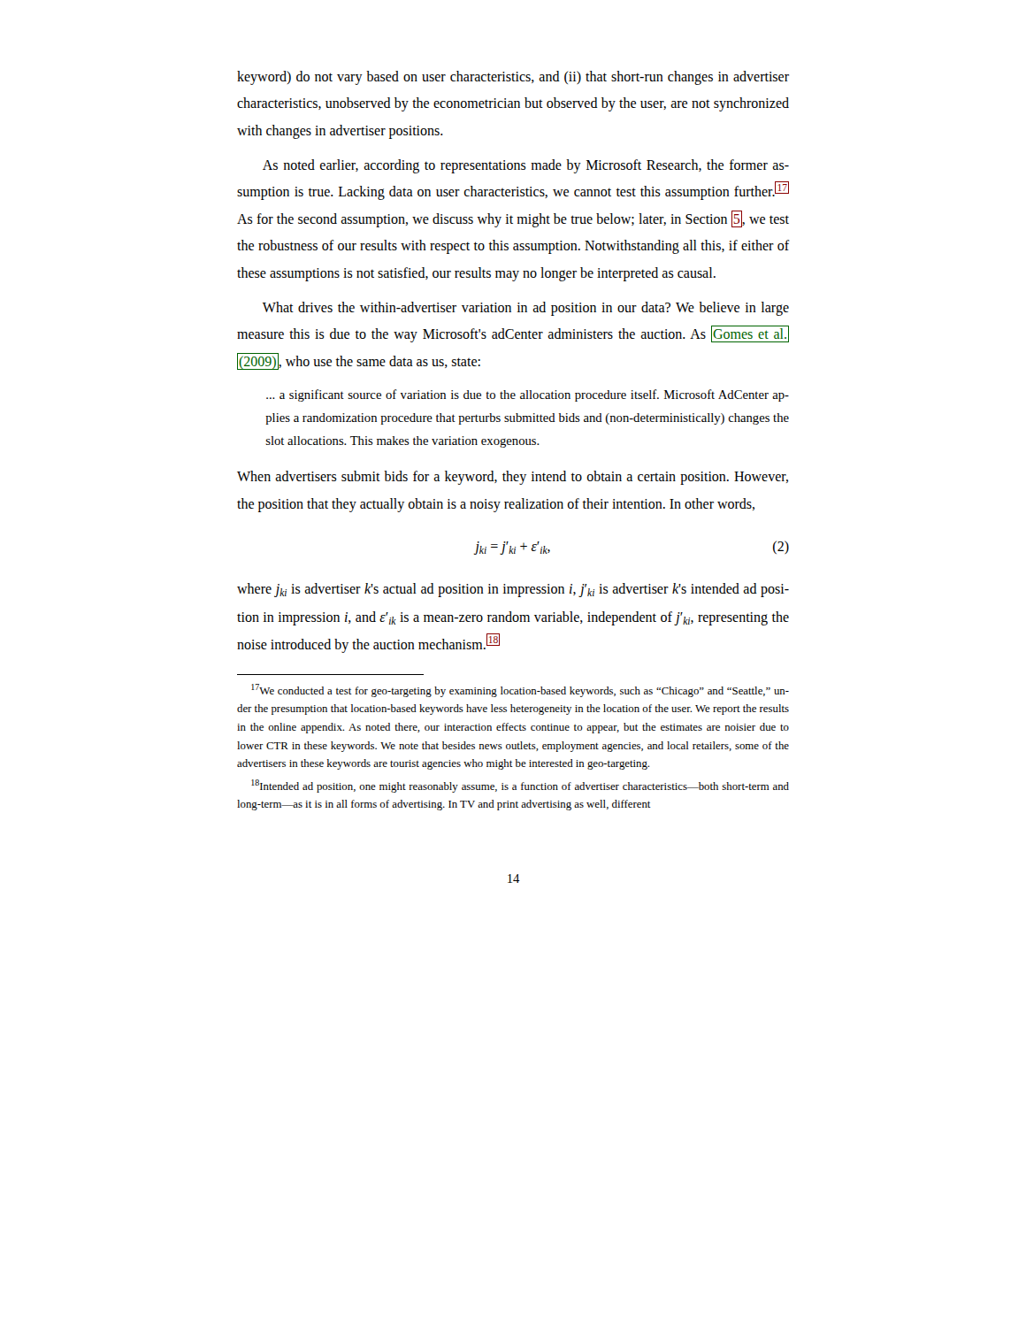keyword) do not vary based on user characteristics, and (ii) that short-run changes in advertiser characteristics, unobserved by the econometrician but observed by the user, are not synchronized with changes in advertiser positions.
As noted earlier, according to representations made by Microsoft Research, the former assumption is true. Lacking data on user characteristics, we cannot test this assumption further.17 As for the second assumption, we discuss why it might be true below; later, in Section 5, we test the robustness of our results with respect to this assumption. Notwithstanding all this, if either of these assumptions is not satisfied, our results may no longer be interpreted as causal.
What drives the within-advertiser variation in ad position in our data? We believe in large measure this is due to the way Microsoft's adCenter administers the auction. As Gomes et al. (2009), who use the same data as us, state:
... a significant source of variation is due to the allocation procedure itself. Microsoft AdCenter applies a randomization procedure that perturbs submitted bids and (non-deterministically) changes the slot allocations. This makes the variation exogenous.
When advertisers submit bids for a keyword, they intend to obtain a certain position. However, the position that they actually obtain is a noisy realization of their intention. In other words,
jki = j′ki + ε′ik, (2)
where jki is advertiser k's actual ad position in impression i, j′ki is advertiser k's intended ad position in impression i, and ε′ik is a mean-zero random variable, independent of j′ki, representing the noise introduced by the auction mechanism.18
17We conducted a test for geo-targeting by examining location-based keywords, such as “Chicago” and “Seattle,” under the presumption that location-based keywords have less heterogeneity in the location of the user. We report the results in the online appendix. As noted there, our interaction effects continue to appear, but the estimates are noisier due to lower CTR in these keywords. We note that besides news outlets, employment agencies, and local retailers, some of the advertisers in these keywords are tourist agencies who might be interested in geo-targeting.
18Intended ad position, one might reasonably assume, is a function of advertiser characteristics—both short-term and long-term—as it is in all forms of advertising. In TV and print advertising as well, different
14